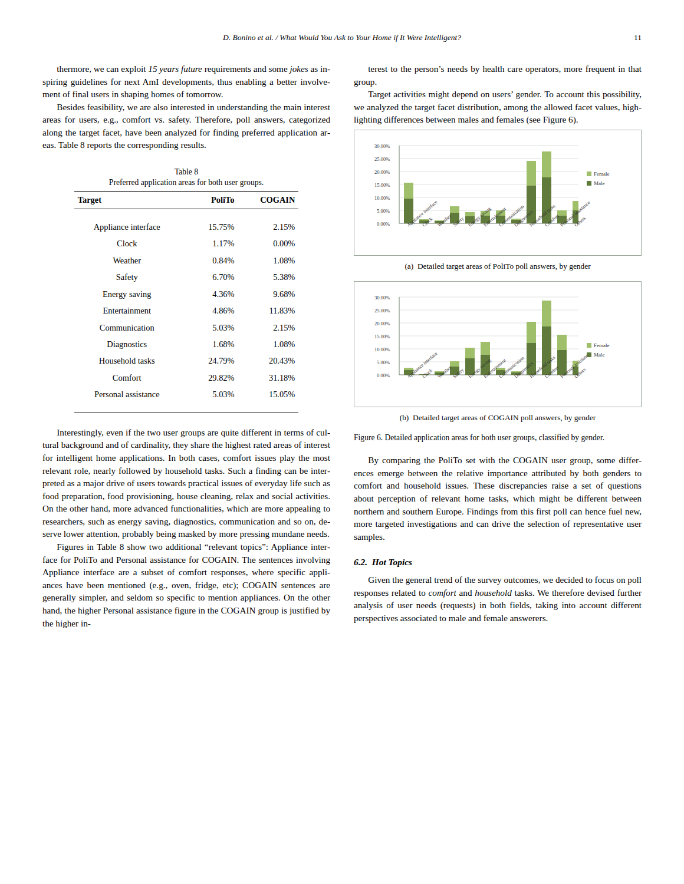D. Bonino et al. / What Would You Ask to Your Home if It Were Intelligent?
11
thermore, we can exploit 15 years future requirements and some jokes as inspiring guidelines for next AmI developments, thus enabling a better involvement of final users in shaping homes of tomorrow.
Besides feasibility, we are also interested in understanding the main interest areas for users, e.g., comfort vs. safety. Therefore, poll answers, categorized along the target facet, have been analyzed for finding preferred application areas. Table 8 reports the corresponding results.
Table 8
Preferred application areas for both user groups.
| Target | PoliTo | COGAIN |
| --- | --- | --- |
| Appliance interface | 15.75% | 2.15% |
| Clock | 1.17% | 0.00% |
| Weather | 0.84% | 1.08% |
| Safety | 6.70% | 5.38% |
| Energy saving | 4.36% | 9.68% |
| Entertainment | 4.86% | 11.83% |
| Communication | 5.03% | 2.15% |
| Diagnostics | 1.68% | 1.08% |
| Household tasks | 24.79% | 20.43% |
| Comfort | 29.82% | 31.18% |
| Personal assistance | 5.03% | 15.05% |
Interestingly, even if the two user groups are quite different in terms of cultural background and of cardinality, they share the highest rated areas of interest for intelligent home applications. In both cases, comfort issues play the most relevant role, nearly followed by household tasks. Such a finding can be interpreted as a major drive of users towards practical issues of everyday life such as food preparation, food provisioning, house cleaning, relax and social activities. On the other hand, more advanced functionalities, which are more appealing to researchers, such as energy saving, diagnostics, communication and so on, deserve lower attention, probably being masked by more pressing mundane needs.
Figures in Table 8 show two additional “relevant topics”: Appliance interface for PoliTo and Personal assistance for COGAIN. The sentences involving Appliance interface are a subset of comfort responses, where specific appliances have been mentioned (e.g., oven, fridge, etc); COGAIN sentences are generally simpler, and seldom so specific to mention appliances. On the other hand, the higher Personal assistance figure in the COGAIN group is justified by the higher in-
terest to the person’s needs by health care operators, more frequent in that group.
Target activities might depend on users’ gender. To account this possibility, we analyzed the target facet distribution, among the allowed facet values, highlighting differences between males and females (see Figure 6).
30.00% 25.00% 20.00% 15.00% 10.00% 5.00% 0.00% Appliance interface Clock Weather Safety Energy saving Entertainment Communication Diagnostics Household tasks Comfort Personal assistance Others Female Male
(a) Detailed target areas of PoliTo poll answers, by gender
30.00% 25.00% 20.00% 15.00% 10.00% 5.00% 0.00% Appliance interface Clock Weather Safety Energy saving Entertainment Communication Diagnostics Household tasks Comfort Personal assistance Others Female Male
(b) Detailed target areas of COGAIN poll answers, by gender
Figure 6. Detailed application areas for both user groups, classified by gender.
By comparing the PoliTo set with the COGAIN user group, some differences emerge between the relative importance attributed by both genders to comfort and household issues. These discrepancies raise a set of questions about perception of relevant home tasks, which might be different between northern and southern Europe. Findings from this first poll can hence fuel new, more targeted investigations and can drive the selection of representative user samples.
6.2. Hot Topics
Given the general trend of the survey outcomes, we decided to focus on poll responses related to comfort and household tasks. We therefore devised further analysis of user needs (requests) in both fields, taking into account different perspectives associated to male and female answerers.